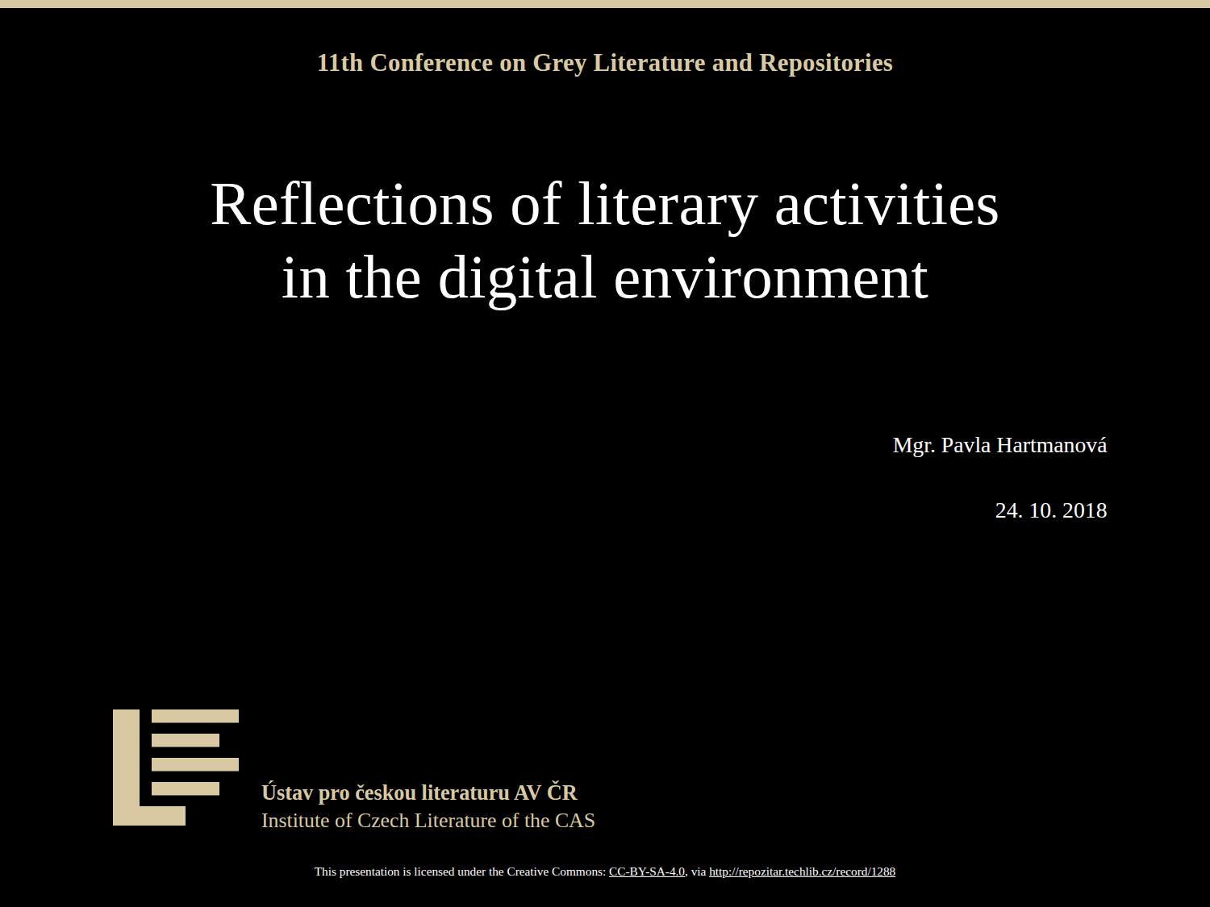11th Conference on Grey Literature and Repositories
Reflections of literary activities
in the digital environment
Mgr. Pavla Hartmanová
24. 10. 2018
Ústav pro českou literaturu AV ČR Institute of Czech Literature of the CAS
This presentation is licensed under the Creative Commons: CC-BY-SA-4.0, via http://repozitar.techlib.cz/record/1288